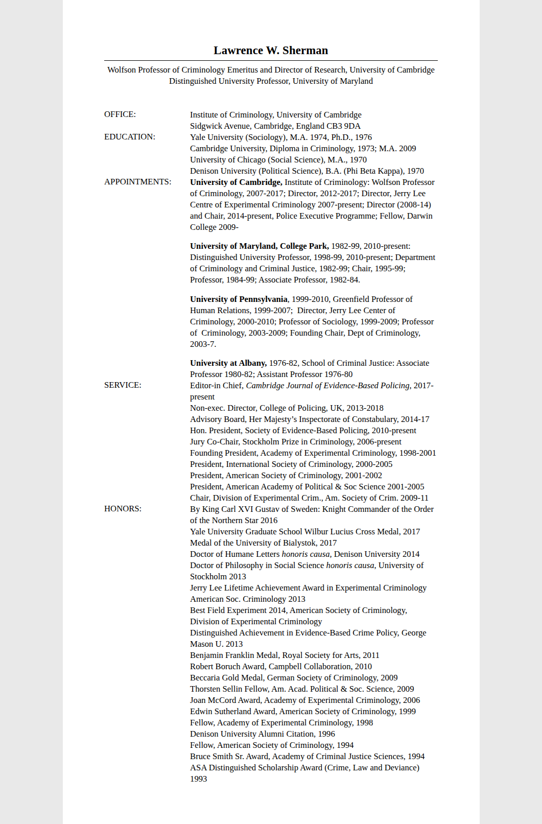Lawrence W. Sherman
Wolfson Professor of Criminology Emeritus and Director of Research, University of Cambridge
Distinguished University Professor, University of Maryland
| OFFICE: | Institute of Criminology, University of Cambridge Sidgwick Avenue, Cambridge, England CB3 9DA |
| EDUCATION: | Yale University (Sociology), M.A. 1974, Ph.D., 1976 Cambridge University, Diploma in Criminology, 1973; M.A. 2009 University of Chicago (Social Science), M.A., 1970 Denison University (Political Science), B.A. (Phi Beta Kappa), 1970 |
| APPOINTMENTS: | University of Cambridge, Institute of Criminology: Wolfson Professor of Criminology, 2007-2017; Director, 2012-2017; Director, Jerry Lee Centre of Experimental Criminology 2007-present; Director (2008-14) and Chair, 2014-present, Police Executive Programme; Fellow, Darwin College 2009- University of Maryland, College Park, 1982-99, 2010-present: Distinguished University Professor, 1998-99, 2010-present; Department of Criminology and Criminal Justice, 1982-99; Chair, 1995-99; Professor, 1984-99; Associate Professor, 1982-84. University of Pennsylvania , 1999-2010, Greenfield Professor of Human Relations, 1999-2007; Director, Jerry Lee Center of Criminology, 2000-2010; Professor of Sociology, 1999-2009; Professor of Criminology, 2003-2009; Founding Chair, Dept of Criminology, 2003-7. University at Albany, 1976-82, School of Criminal Justice: Associate Professor 1980-82; Assistant Professor 1976-80 |
| SERVICE: | Editor-in Chief, Cambridge Journal of Evidence-Based Policing, 2017-present Non-exec. Director, College of Policing, UK, 2013-2018 Advisory Board, Her Majesty’s Inspectorate of Constabulary, 2014-17 Hon. President, Society of Evidence-Based Policing, 2010-present Jury Co-Chair, Stockholm Prize in Criminology, 2006-present Founding President, Academy of Experimental Criminology, 1998-2001 President, International Society of Criminology, 2000-2005 President, American Society of Criminology, 2001-2002 President, American Academy of Political & Soc Science 2001-2005 Chair, Division of Experimental Crim., Am. Society of Crim. 2009-11 |
| HONORS: | By King Carl XVI Gustav of Sweden: Knight Commander of the Order of the Northern Star 2016 Yale University Graduate School Wilbur Lucius Cross Medal, 2017 Medal of the University of Bialystok, 2017 Doctor of Humane Letters honoris causa, Denison University 2014 Doctor of Philosophy in Social Science honoris causa , University of Stockholm 2013 Jerry Lee Lifetime Achievement Award in Experimental Criminology American Soc. Criminology 2013 Best Field Experiment 2014, American Society of Criminology, Division of Experimental Criminology Distinguished Achievement in Evidence-Based Crime Policy, George Mason U. 2013 Benjamin Franklin Medal, Royal Society for Arts, 2011 Robert Boruch Award, Campbell Collaboration, 2010 Beccaria Gold Medal, German Society of Criminology, 2009 Thorsten Sellin Fellow, Am. Acad. Political & Soc. Science, 2009 Joan McCord Award, Academy of Experimental Criminology, 2006 Edwin Sutherland Award, American Society of Criminology, 1999 Fellow, Academy of Experimental Criminology, 1998 Denison University Alumni Citation, 1996 Fellow, American Society of Criminology, 1994 Bruce Smith Sr. Award, Academy of Criminal Justice Sciences, 1994 ASA Distinguished Scholarship Award (Crime, Law and Deviance) 1993 |